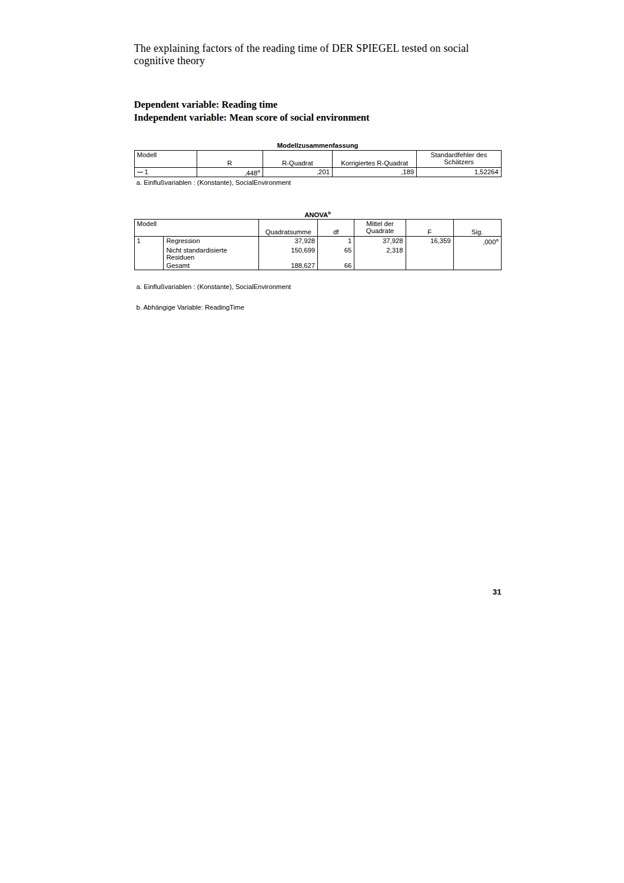The explaining factors of the reading time of DER SPIEGEL tested on social cognitive theory
Dependent variable: Reading time
Independent variable: Mean score of social environment
Modellzusammenfassung
| Modell | R | R-Quadrat | Korrigiertes R-Quadrat | Standardfehler des Schätzers |
| 1 | ,448 a | ,201 | ,189 | 1,52264 |
a. Einflußvariablen : (Konstante), SocialEnvironment
ANOVAb
| Modell | Quadratsumme | df | Mittel der Quadrate | F | Sig. |
| 1 | Regression | 37,928 | 1 | 37,928 | 16,359 | ,000 a |
| | Nicht standardisierte Residuen | 150,699 | 65 | 2,318 | | |
| | Gesamt | 188,627 | 66 | | | |
a. Einflußvariablen : (Konstante), SocialEnvironment
b. Abhängige Variable: ReadingTime
31